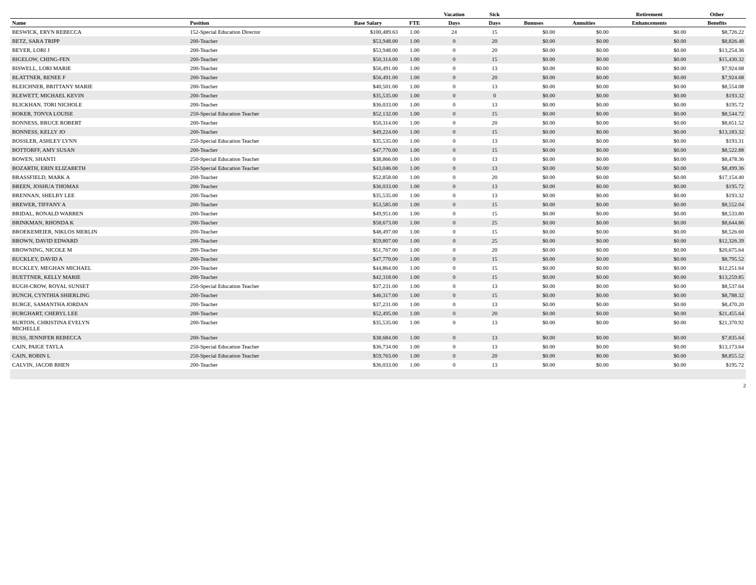| | | | | Vacation | Sick | | | Retirement | Other |
| --- | --- | --- | --- | --- | --- | --- | --- | --- | --- |
| Name | Position | Base Salary | FTE | Days | Days | Bonuses | Annuities | Enhancements | Benefits |
| BESWICK, ERYN REBECCA | 152-Special Education Director | $100,489.63 | 1.00 | 24 | 15 | $0.00 | $0.00 | $0.00 | $8,726.22 |
| BETZ, SARA TRIPP | 200-Teacher | $53,948.00 | 1.00 | 0 | 20 | $0.00 | $0.00 | $0.00 | $8,826.48 |
| BEYER, LORI J | 200-Teacher | $53,948.00 | 1.00 | 0 | 20 | $0.00 | $0.00 | $0.00 | $13,254.36 |
| BIGELOW, CHING-FEN | 200-Teacher | $50,314.00 | 1.00 | 0 | 15 | $0.00 | $0.00 | $0.00 | $15,430.32 |
| BISWELL, LORI MARIE | 200-Teacher | $56,491.00 | 1.00 | 0 | 13 | $0.00 | $0.00 | $0.00 | $7,924.68 |
| BLATTNER, RENEE F | 200-Teacher | $56,491.00 | 1.00 | 0 | 20 | $0.00 | $0.00 | $0.00 | $7,924.68 |
| BLEICHNER, BRITTANY MARIE | 200-Teacher | $40,501.00 | 1.00 | 0 | 13 | $0.00 | $0.00 | $0.00 | $8,554.08 |
| BLEWETT, MICHAEL KEVIN | 200-Teacher | $35,535.00 | 1.00 | 0 | 0 | $0.00 | $0.00 | $0.00 | $193.32 |
| BLICKHAN, TORI NICHOLE | 200-Teacher | $36,033.00 | 1.00 | 0 | 13 | $0.00 | $0.00 | $0.00 | $195.72 |
| BOKER, TONYA LOUISE | 250-Special Education Teacher | $52,132.00 | 1.00 | 0 | 15 | $0.00 | $0.00 | $0.00 | $8,544.72 |
| BONNESS, BRUCE ROBERT | 200-Teacher | $50,314.00 | 1.00 | 0 | 20 | $0.00 | $0.00 | $0.00 | $8,651.52 |
| BONNESS, KELLY JO | 200-Teacher | $49,224.00 | 1.00 | 0 | 15 | $0.00 | $0.00 | $0.00 | $13,183.32 |
| BOSSLER, ASHLEY LYNN | 250-Special Education Teacher | $35,535.00 | 1.00 | 0 | 13 | $0.00 | $0.00 | $0.00 | $193.31 |
| BOTTORFF, AMY SUSAN | 200-Teacher | $47,770.00 | 1.00 | 0 | 15 | $0.00 | $0.00 | $0.00 | $8,522.88 |
| BOWEN, SHANTI | 250-Special Education Teacher | $38,866.00 | 1.00 | 0 | 13 | $0.00 | $0.00 | $0.00 | $8,478.36 |
| BOZARTH, ERIN ELIZABETH | 250-Special Education Teacher | $43,046.00 | 1.00 | 0 | 13 | $0.00 | $0.00 | $0.00 | $8,499.36 |
| BRASSFIELD, MARK A | 200-Teacher | $52,858.00 | 1.00 | 0 | 20 | $0.00 | $0.00 | $0.00 | $17,154.40 |
| BREEN, JOSHUA THOMAS | 200-Teacher | $36,033.00 | 1.00 | 0 | 13 | $0.00 | $0.00 | $0.00 | $195.72 |
| BRENNAN, SHELBY LEE | 200-Teacher | $35,535.00 | 1.00 | 0 | 13 | $0.00 | $0.00 | $0.00 | $193.32 |
| BREWER, TIFFANY A | 200-Teacher | $53,585.00 | 1.00 | 0 | 15 | $0.00 | $0.00 | $0.00 | $8,552.04 |
| BRIDAL, RONALD WARREN | 200-Teacher | $49,951.00 | 1.00 | 0 | 15 | $0.00 | $0.00 | $0.00 | $8,533.80 |
| BRINKMAN, RHONDA K | 200-Teacher | $58,673.00 | 1.00 | 0 | 25 | $0.00 | $0.00 | $0.00 | $8,644.86 |
| BROEKEMEIER, NIKLOS MERLIN | 200-Teacher | $48,497.00 | 1.00 | 0 | 15 | $0.00 | $0.00 | $0.00 | $8,526.60 |
| BROWN, DAVID EDWARD | 200-Teacher | $59,807.00 | 1.00 | 0 | 25 | $0.00 | $0.00 | $0.00 | $12,326.39 |
| BROWNING, NICOLE M | 200-Teacher | $51,767.00 | 1.00 | 0 | 20 | $0.00 | $0.00 | $0.00 | $20,675.64 |
| BUCKLEY, DAVID A | 200-Teacher | $47,770.00 | 1.00 | 0 | 15 | $0.00 | $0.00 | $0.00 | $8,795.52 |
| BUCKLEY, MEGHAN MICHAEL | 200-Teacher | $44,864.00 | 1.00 | 0 | 15 | $0.00 | $0.00 | $0.00 | $12,251.64 |
| BUETTNER, KELLY MARIE | 200-Teacher | $42,318.00 | 1.00 | 0 | 15 | $0.00 | $0.00 | $0.00 | $13,259.85 |
| BUGH-CROW, ROYAL SUNSET | 250-Special Education Teacher | $37,231.00 | 1.00 | 0 | 13 | $0.00 | $0.00 | $0.00 | $8,537.64 |
| BUNCH, CYNTHIA SHIERLING | 200-Teacher | $46,317.00 | 1.00 | 0 | 15 | $0.00 | $0.00 | $0.00 | $8,788.32 |
| BURGE, SAMANTHA JORDAN | 200-Teacher | $37,231.00 | 1.00 | 0 | 13 | $0.00 | $0.00 | $0.00 | $8,470.20 |
| BURGHART, CHERYL LEE | 200-Teacher | $52,495.00 | 1.00 | 0 | 20 | $0.00 | $0.00 | $0.00 | $21,455.64 |
| BURTON, CHRISTINA EVELYN MICHELLE | 200-Teacher | $35,535.00 | 1.00 | 0 | 13 | $0.00 | $0.00 | $0.00 | $21,370.92 |
| BUSS, JENNIFER REBECCA | 200-Teacher | $38,684.00 | 1.00 | 0 | 13 | $0.00 | $0.00 | $0.00 | $7,835.64 |
| CAIN, PAIGE TAYLA | 250-Special Education Teacher | $36,734.00 | 1.00 | 0 | 13 | $0.00 | $0.00 | $0.00 | $13,173.64 |
| CAIN, ROBIN L | 250-Special Education Teacher | $59,763.00 | 1.00 | 0 | 20 | $0.00 | $0.00 | $0.00 | $8,855.52 |
| CALVIN, JACOB RHEN | 200-Teacher | $36,033.00 | 1.00 | 0 | 13 | $0.00 | $0.00 | $0.00 | $195.72 |
2